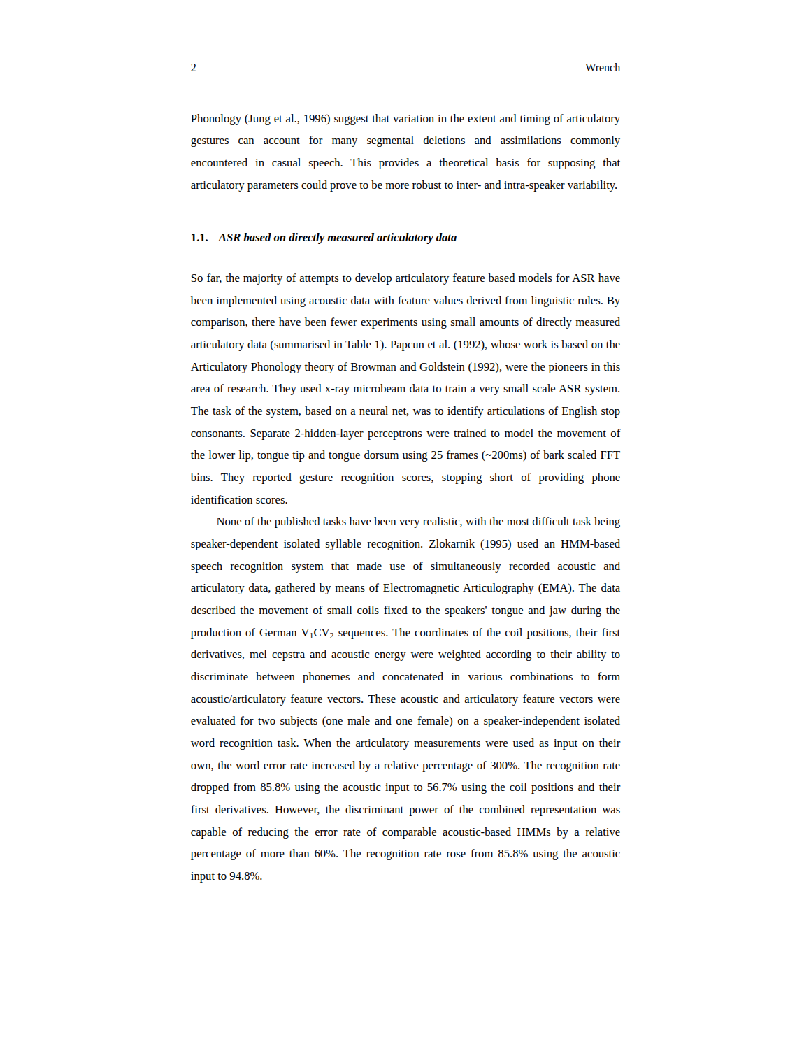2 Wrench
Phonology (Jung et al., 1996) suggest that variation in the extent and timing of articulatory gestures can account for many segmental deletions and assimilations commonly encountered in casual speech. This provides a theoretical basis for supposing that articulatory parameters could prove to be more robust to inter- and intra-speaker variability.
1.1. ASR based on directly measured articulatory data
So far, the majority of attempts to develop articulatory feature based models for ASR have been implemented using acoustic data with feature values derived from linguistic rules. By comparison, there have been fewer experiments using small amounts of directly measured articulatory data (summarised in Table 1). Papcun et al. (1992), whose work is based on the Articulatory Phonology theory of Browman and Goldstein (1992), were the pioneers in this area of research. They used x-ray microbeam data to train a very small scale ASR system. The task of the system, based on a neural net, was to identify articulations of English stop consonants. Separate 2-hidden-layer perceptrons were trained to model the movement of the lower lip, tongue tip and tongue dorsum using 25 frames (~200ms) of bark scaled FFT bins. They reported gesture recognition scores, stopping short of providing phone identification scores.
None of the published tasks have been very realistic, with the most difficult task being speaker-dependent isolated syllable recognition. Zlokarnik (1995) used an HMM-based speech recognition system that made use of simultaneously recorded acoustic and articulatory data, gathered by means of Electromagnetic Articulography (EMA). The data described the movement of small coils fixed to the speakers' tongue and jaw during the production of German V1CV2 sequences. The coordinates of the coil positions, their first derivatives, mel cepstra and acoustic energy were weighted according to their ability to discriminate between phonemes and concatenated in various combinations to form acoustic/articulatory feature vectors. These acoustic and articulatory feature vectors were evaluated for two subjects (one male and one female) on a speaker-independent isolated word recognition task. When the articulatory measurements were used as input on their own, the word error rate increased by a relative percentage of 300%. The recognition rate dropped from 85.8% using the acoustic input to 56.7% using the coil positions and their first derivatives. However, the discriminant power of the combined representation was capable of reducing the error rate of comparable acoustic-based HMMs by a relative percentage of more than 60%. The recognition rate rose from 85.8% using the acoustic input to 94.8%.